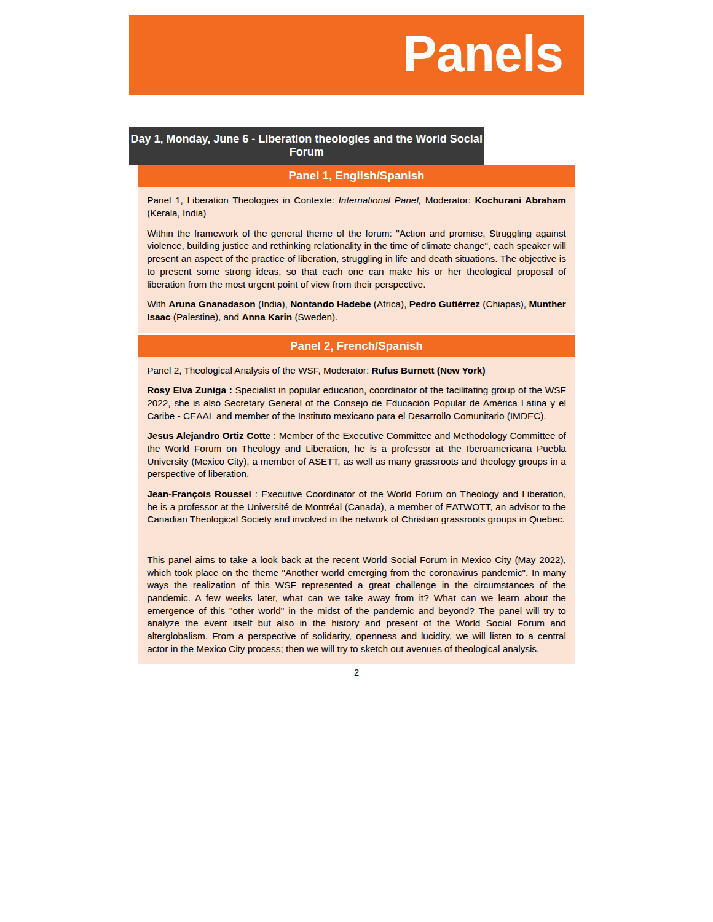Panels
Day 1, Monday, June 6 - Liberation theologies and the World Social Forum
Panel 1, English/Spanish
Panel 1, Liberation Theologies in Contexte: International Panel, Moderator: Kochurani Abraham (Kerala, India)
Within the framework of the general theme of the forum: "Action and promise, Struggling against violence, building justice and rethinking relationality in the time of climate change", each speaker will present an aspect of the practice of liberation, struggling in life and death situations. The objective is to present some strong ideas, so that each one can make his or her theological proposal of liberation from the most urgent point of view from their perspective.
With Aruna Gnanadason (India), Nontando Hadebe (Africa), Pedro Gutiérrez (Chiapas), Munther Isaac (Palestine), and Anna Karin (Sweden).
Panel 2, French/Spanish
Panel 2, Theological Analysis of the WSF, Moderator: Rufus Burnett (New York)
Rosy Elva Zuniga : Specialist in popular education, coordinator of the facilitating group of the WSF 2022, she is also Secretary General of the Consejo de Educación Popular de América Latina y el Caribe - CEAAL and member of the Instituto mexicano para el Desarrollo Comunitario (IMDEC).
Jesus Alejandro Ortiz Cotte : Member of the Executive Committee and Methodology Committee of the World Forum on Theology and Liberation, he is a professor at the Iberoamericana Puebla University (Mexico City), a member of ASETT, as well as many grassroots and theology groups in a perspective of liberation.
Jean-François Roussel : Executive Coordinator of the World Forum on Theology and Liberation, he is a professor at the Université de Montréal (Canada), a member of EATWOTT, an advisor to the Canadian Theological Society and involved in the network of Christian grassroots groups in Quebec.
This panel aims to take a look back at the recent World Social Forum in Mexico City (May 2022), which took place on the theme "Another world emerging from the coronavirus pandemic". In many ways the realization of this WSF represented a great challenge in the circumstances of the pandemic. A few weeks later, what can we take away from it? What can we learn about the emergence of this "other world" in the midst of the pandemic and beyond? The panel will try to analyze the event itself but also in the history and present of the World Social Forum and alterglobalism. From a perspective of solidarity, openness and lucidity, we will listen to a central actor in the Mexico City process; then we will try to sketch out avenues of theological analysis.
2